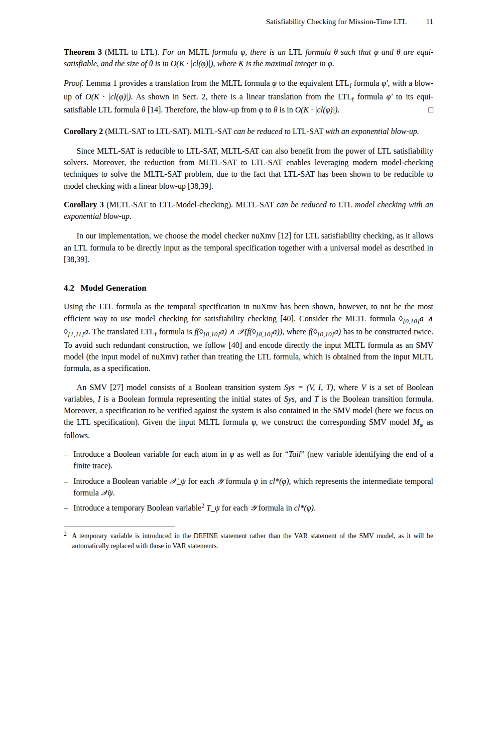Satisfiability Checking for Mission-Time LTL11
Theorem 3 (MLTL to LTL). For an MLTL formula φ, there is an LTL formula θ such that φ and θ are equi-satisfiable, and the size of θ is in O(K · |cl(φ)|), where K is the maximal integer in φ.
Proof. Lemma 1 provides a translation from the MLTL formula φ to the equivalent LTLf formula φ′, with a blow-up of O(K · |cl(φ)|). As shown in Sect. 2, there is a linear translation from the LTLf formula φ′ to its equi-satisfiable LTL formula θ [14]. Therefore, the blow-up from φ to θ is in O(K · |cl(φ)|). □
Corollary 2 (MLTL-SAT to LTL-SAT). MLTL-SAT can be reduced to LTL-SAT with an exponential blow-up.
Since MLTL-SAT is reducible to LTL-SAT, MLTL-SAT can also benefit from the power of LTL satisfiability solvers. Moreover, the reduction from MLTL-SAT to LTL-SAT enables leveraging modern model-checking techniques to solve the MLTL-SAT problem, due to the fact that LTL-SAT has been shown to be reducible to model checking with a linear blow-up [38,39].
Corollary 3 (MLTL-SAT to LTL-Model-checking). MLTL-SAT can be reduced to LTL model checking with an exponential blow-up.
In our implementation, we choose the model checker nuXmv [12] for LTL satisfiability checking, as it allows an LTL formula to be directly input as the temporal specification together with a universal model as described in [38,39].
4.2 Model Generation
Using the LTL formula as the temporal specification in nuXmv has been shown, however, to not be the most efficient way to use model checking for satisfiability checking [40]. Consider the MLTL formula ◊[0,10]a ∧ ◊[1,11]a. The translated LTLf formula is f(◊[0,10]a) ∧ 𝒳(f(◊[0,10]a)), where f(◊[0,10]a) has to be constructed twice. To avoid such redundant construction, we follow [40] and encode directly the input MLTL formula as an SMV model (the input model of nuXmv) rather than treating the LTL formula, which is obtained from the input MLTL formula, as a specification.
An SMV [27] model consists of a Boolean transition system Sys = (V, I, T), where V is a set of Boolean variables, I is a Boolean formula representing the initial states of Sys, and T is the Boolean transition formula. Moreover, a specification to be verified against the system is also contained in the SMV model (here we focus on the LTL specification). Given the input MLTL formula φ, we construct the corresponding SMV model Mφ as follows.
Introduce a Boolean variable for each atom in φ as well as for “Tail” (new variable identifying the end of a finite trace).
Introduce a Boolean variable 𝒳_ψ for each 𝒴 formula ψ in cl*(φ), which represents the intermediate temporal formula 𝒳ψ.
Introduce a temporary Boolean variable2 T_ψ for each 𝒴 formula in cl*(φ).
2 A temporary variable is introduced in the DEFINE statement rather than the VAR statement of the SMV model, as it will be automatically replaced with those in VAR statements.